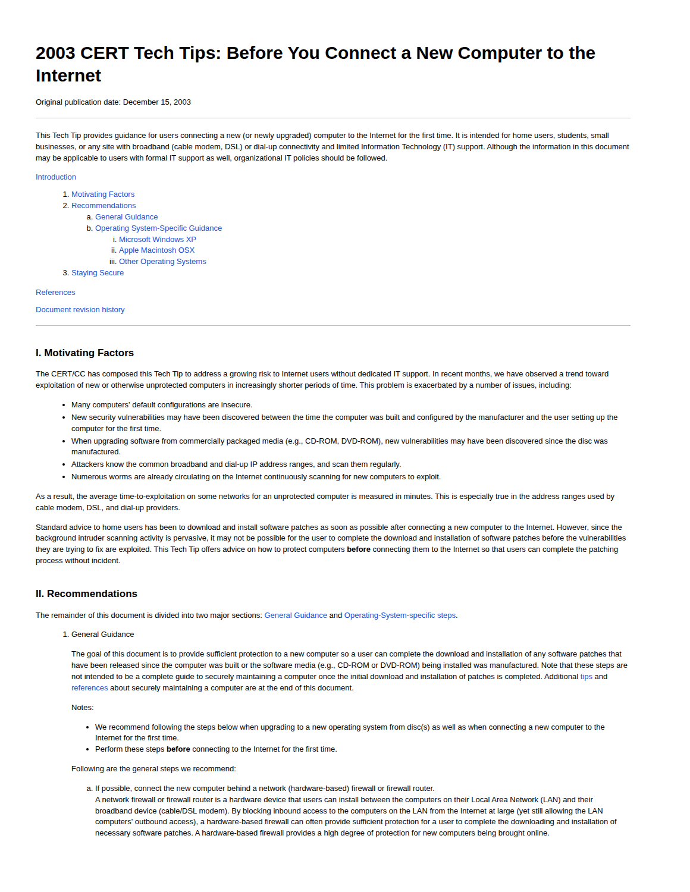2003 CERT Tech Tips: Before You Connect a New Computer to the Internet
Original publication date: December 15, 2003
This Tech Tip provides guidance for users connecting a new (or newly upgraded) computer to the Internet for the first time. It is intended for home users, students, small businesses, or any site with broadband (cable modem, DSL) or dial-up connectivity and limited Information Technology (IT) support. Although the information in this document may be applicable to users with formal IT support as well, organizational IT policies should be followed.
Introduction
Motivating Factors
Recommendations
General Guidance
Operating System-Specific Guidance
Microsoft Windows XP
Apple Macintosh OSX
Other Operating Systems
Staying Secure
References
Document revision history
I. Motivating Factors
The CERT/CC has composed this Tech Tip to address a growing risk to Internet users without dedicated IT support. In recent months, we have observed a trend toward exploitation of new or otherwise unprotected computers in increasingly shorter periods of time. This problem is exacerbated by a number of issues, including:
Many computers' default configurations are insecure.
New security vulnerabilities may have been discovered between the time the computer was built and configured by the manufacturer and the user setting up the computer for the first time.
When upgrading software from commercially packaged media (e.g., CD-ROM, DVD-ROM), new vulnerabilities may have been discovered since the disc was manufactured.
Attackers know the common broadband and dial-up IP address ranges, and scan them regularly.
Numerous worms are already circulating on the Internet continuously scanning for new computers to exploit.
As a result, the average time-to-exploitation on some networks for an unprotected computer is measured in minutes. This is especially true in the address ranges used by cable modem, DSL, and dial-up providers.
Standard advice to home users has been to download and install software patches as soon as possible after connecting a new computer to the Internet. However, since the background intruder scanning activity is pervasive, it may not be possible for the user to complete the download and installation of software patches before the vulnerabilities they are trying to fix are exploited. This Tech Tip offers advice on how to protect computers before connecting them to the Internet so that users can complete the patching process without incident.
II. Recommendations
The remainder of this document is divided into two major sections: General Guidance and Operating-System-specific steps.
General Guidance
The goal of this document is to provide sufficient protection to a new computer so a user can complete the download and installation of any software patches that have been released since the computer was built or the software media (e.g., CD-ROM or DVD-ROM) being installed was manufactured. Note that these steps are not intended to be a complete guide to securely maintaining a computer once the initial download and installation of patches is completed. Additional tips and references about securely maintaining a computer are at the end of this document.
Notes:
We recommend following the steps below when upgrading to a new operating system from disc(s) as well as when connecting a new computer to the Internet for the first time.
Perform these steps before connecting to the Internet for the first time.
Following are the general steps we recommend:
If possible, connect the new computer behind a network (hardware-based) firewall or firewall router.
A network firewall or firewall router is a hardware device that users can install between the computers on their Local Area Network (LAN) and their broadband device (cable/DSL modem). By blocking inbound access to the computers on the LAN from the Internet at large (yet still allowing the LAN computers' outbound access), a hardware-based firewall can often provide sufficient protection for a user to complete the downloading and installation of necessary software patches. A hardware-based firewall provides a high degree of protection for new computers being brought online.